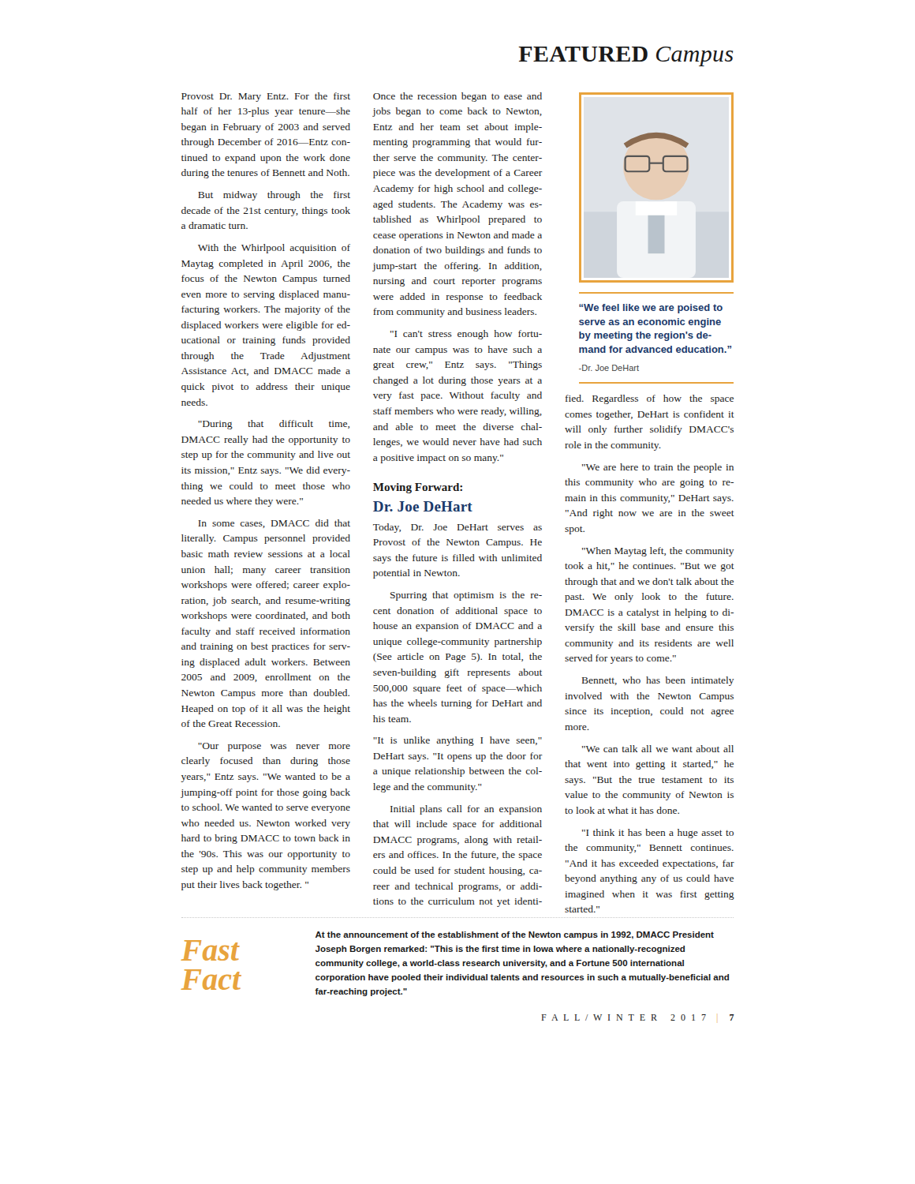FEATURED Campus
Provost Dr. Mary Entz. For the first half of her 13-plus year tenure—she began in February of 2003 and served through December of 2016—Entz continued to expand upon the work done during the tenures of Bennett and Noth.
But midway through the first decade of the 21st century, things took a dramatic turn.
With the Whirlpool acquisition of Maytag completed in April 2006, the focus of the Newton Campus turned even more to serving displaced manufacturing workers. The majority of the displaced workers were eligible for educational or training funds provided through the Trade Adjustment Assistance Act, and DMACC made a quick pivot to address their unique needs.
"During that difficult time, DMACC really had the opportunity to step up for the community and live out its mission," Entz says. "We did everything we could to meet those who needed us where they were."
In some cases, DMACC did that literally. Campus personnel provided basic math review sessions at a local union hall; many career transition workshops were offered; career exploration, job search, and resume-writing workshops were coordinated, and both faculty and staff received information and training on best practices for serving displaced adult workers. Between 2005 and 2009, enrollment on the Newton Campus more than doubled. Heaped on top of it all was the height of the Great Recession.
"Our purpose was never more clearly focused than during those years," Entz says. "We wanted to be a jumping-off point for those going back to school. We wanted to serve everyone who needed us. Newton worked very hard to bring DMACC to town back in the '90s. This was our opportunity to step up and help community members put their lives back together. "
Once the recession began to ease and jobs began to come back to Newton, Entz and her team set about implementing programming that would further serve the community. The centerpiece was the development of a Career Academy for high school and college-aged students. The Academy was established as Whirlpool prepared to cease operations in Newton and made a donation of two buildings and funds to jump-start the offering. In addition, nursing and court reporter programs were added in response to feedback from community and business leaders.
"I can't stress enough how fortunate our campus was to have such a great crew," Entz says. "Things changed a lot during those years at a very fast pace. Without faculty and staff members who were ready, willing, and able to meet the diverse challenges, we would never have had such a positive impact on so many."
Moving Forward:Dr. Joe DeHart
Today, Dr. Joe DeHart serves as Provost of the Newton Campus. He says the future is filled with unlimited potential in Newton.
Spurring that optimism is the recent donation of additional space to house an expansion of DMACC and a unique college-community partnership (See article on Page 5). In total, the seven-building gift represents about 500,000 square feet of space—which has the wheels turning for DeHart and his team.
“We feel like we are poised to serve as an economic engine by meeting the region's demand for advanced education.” -Dr. Joe DeHart
"It is unlike anything I have seen," DeHart says. "It opens up the door for a unique relationship between the college and the community."
Initial plans call for an expansion that will include space for additional DMACC programs, along with retailers and offices. In the future, the space could be used for student housing, career and technical programs, or additions to the curriculum not yet identified. Regardless of how the space comes together, DeHart is confident it will only further solidify DMACC's role in the community.
"We are here to train the people in this community who are going to remain in this community," DeHart says. "And right now we are in the sweet spot.
"When Maytag left, the community took a hit," he continues. "But we got through that and we don't talk about the past. We only look to the future. DMACC is a catalyst in helping to diversify the skill base and ensure this community and its residents are well served for years to come."
Bennett, who has been intimately involved with the Newton Campus since its inception, could not agree more.
"We can talk all we want about all that went into getting it started," he says. "But the true testament to its value to the community of Newton is to look at what it has done.
"I think it has been a huge asset to the community," Bennett continues. "And it has exceeded expectations, far beyond anything any of us could have imagined when it was first getting started."
Fast
Fact
At the announcement of the establishment of the Newton campus in 1992, DMACC President Joseph Borgen remarked: "This is the first time in Iowa where a nationally-recognized community college, a world-class research university, and a Fortune 500 international corporation have pooled their individual talents and resources in such a mutually-beneficial and far-reaching project."
F A L L / W I N T E R 2 0 1 7 |7